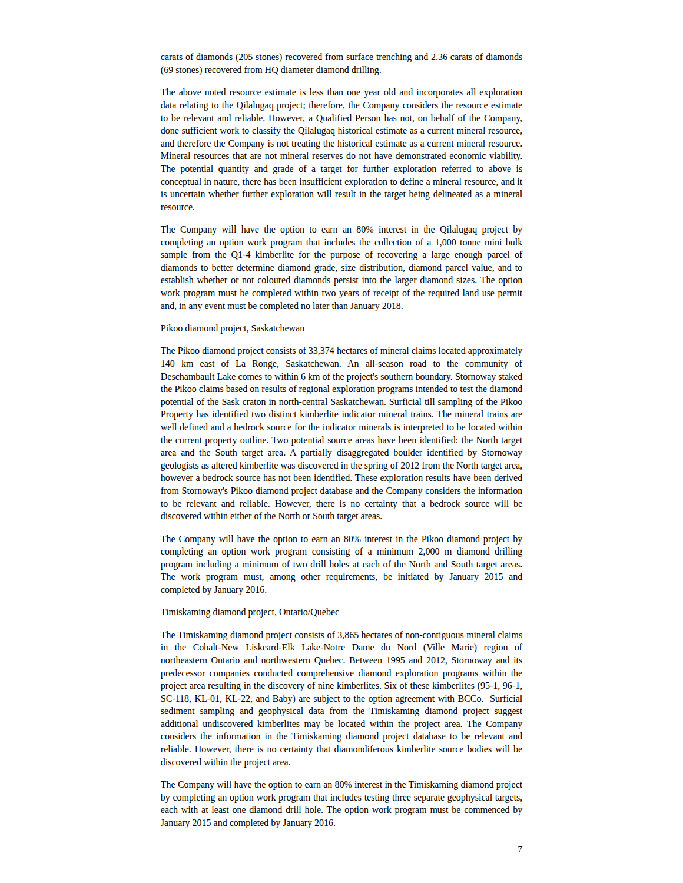carats of diamonds (205 stones) recovered from surface trenching and 2.36 carats of diamonds (69 stones) recovered from HQ diameter diamond drilling.
The above noted resource estimate is less than one year old and incorporates all exploration data relating to the Qilalugaq project; therefore, the Company considers the resource estimate to be relevant and reliable. However, a Qualified Person has not, on behalf of the Company, done sufficient work to classify the Qilalugaq historical estimate as a current mineral resource, and therefore the Company is not treating the historical estimate as a current mineral resource. Mineral resources that are not mineral reserves do not have demonstrated economic viability. The potential quantity and grade of a target for further exploration referred to above is conceptual in nature, there has been insufficient exploration to define a mineral resource, and it is uncertain whether further exploration will result in the target being delineated as a mineral resource.
The Company will have the option to earn an 80% interest in the Qilalugaq project by completing an option work program that includes the collection of a 1,000 tonne mini bulk sample from the Q1-4 kimberlite for the purpose of recovering a large enough parcel of diamonds to better determine diamond grade, size distribution, diamond parcel value, and to establish whether or not coloured diamonds persist into the larger diamond sizes. The option work program must be completed within two years of receipt of the required land use permit and, in any event must be completed no later than January 2018.
Pikoo diamond project, Saskatchewan
The Pikoo diamond project consists of 33,374 hectares of mineral claims located approximately 140 km east of La Ronge, Saskatchewan. An all-season road to the community of Deschambault Lake comes to within 6 km of the project's southern boundary. Stornoway staked the Pikoo claims based on results of regional exploration programs intended to test the diamond potential of the Sask craton in north-central Saskatchewan. Surficial till sampling of the Pikoo Property has identified two distinct kimberlite indicator mineral trains. The mineral trains are well defined and a bedrock source for the indicator minerals is interpreted to be located within the current property outline. Two potential source areas have been identified: the North target area and the South target area. A partially disaggregated boulder identified by Stornoway geologists as altered kimberlite was discovered in the spring of 2012 from the North target area, however a bedrock source has not been identified. These exploration results have been derived from Stornoway's Pikoo diamond project database and the Company considers the information to be relevant and reliable. However, there is no certainty that a bedrock source will be discovered within either of the North or South target areas.
The Company will have the option to earn an 80% interest in the Pikoo diamond project by completing an option work program consisting of a minimum 2,000 m diamond drilling program including a minimum of two drill holes at each of the North and South target areas. The work program must, among other requirements, be initiated by January 2015 and completed by January 2016.
Timiskaming diamond project, Ontario/Quebec
The Timiskaming diamond project consists of 3,865 hectares of non-contiguous mineral claims in the Cobalt-New Liskeard-Elk Lake-Notre Dame du Nord (Ville Marie) region of northeastern Ontario and northwestern Quebec. Between 1995 and 2012, Stornoway and its predecessor companies conducted comprehensive diamond exploration programs within the project area resulting in the discovery of nine kimberlites. Six of these kimberlites (95-1, 96-1, SC-118, KL-01, KL-22, and Baby) are subject to the option agreement with BCCo. Surficial sediment sampling and geophysical data from the Timiskaming diamond project suggest additional undiscovered kimberlites may be located within the project area. The Company considers the information in the Timiskaming diamond project database to be relevant and reliable. However, there is no certainty that diamondiferous kimberlite source bodies will be discovered within the project area.
The Company will have the option to earn an 80% interest in the Timiskaming diamond project by completing an option work program that includes testing three separate geophysical targets, each with at least one diamond drill hole. The option work program must be commenced by January 2015 and completed by January 2016.
7